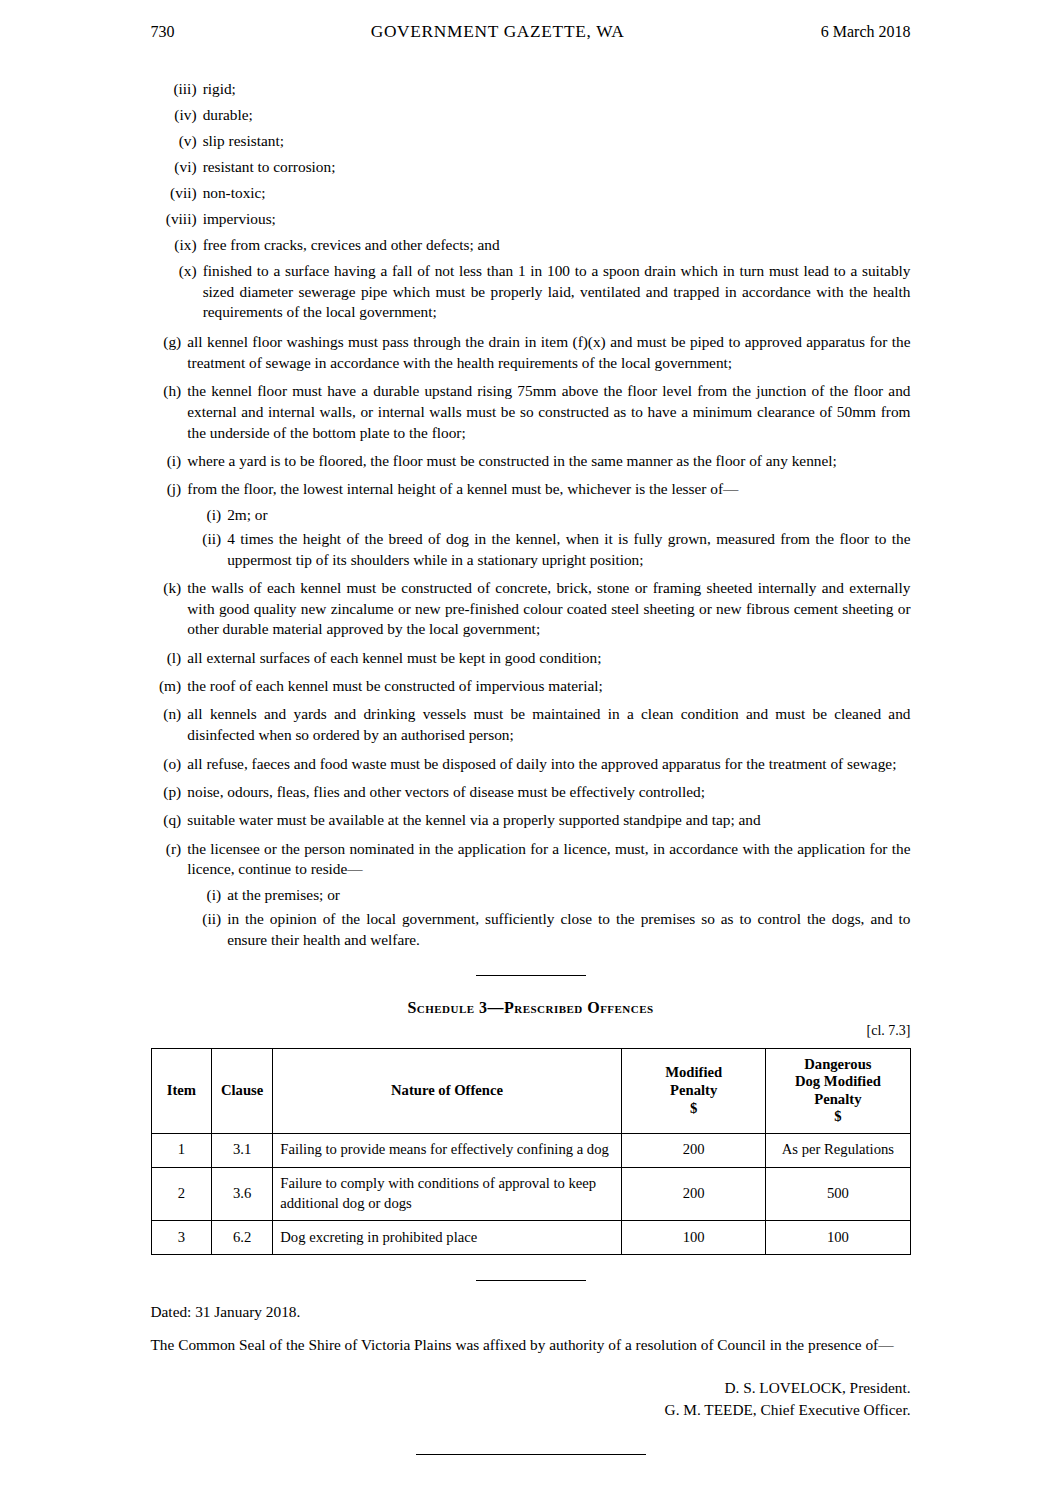730 GOVERNMENT GAZETTE, WA 6 March 2018
(iii) rigid;
(iv) durable;
(v) slip resistant;
(vi) resistant to corrosion;
(vii) non-toxic;
(viii) impervious;
(ix) free from cracks, crevices and other defects; and
(x) finished to a surface having a fall of not less than 1 in 100 to a spoon drain which in turn must lead to a suitably sized diameter sewerage pipe which must be properly laid, ventilated and trapped in accordance with the health requirements of the local government;
(g) all kennel floor washings must pass through the drain in item (f)(x) and must be piped to approved apparatus for the treatment of sewage in accordance with the health requirements of the local government;
(h) the kennel floor must have a durable upstand rising 75mm above the floor level from the junction of the floor and external and internal walls, or internal walls must be so constructed as to have a minimum clearance of 50mm from the underside of the bottom plate to the floor;
(i) where a yard is to be floored, the floor must be constructed in the same manner as the floor of any kennel;
(j) from the floor, the lowest internal height of a kennel must be, whichever is the lesser of—
(i) 2m; or
(ii) 4 times the height of the breed of dog in the kennel, when it is fully grown, measured from the floor to the uppermost tip of its shoulders while in a stationary upright position;
(k) the walls of each kennel must be constructed of concrete, brick, stone or framing sheeted internally and externally with good quality new zincalume or new pre-finished colour coated steel sheeting or new fibrous cement sheeting or other durable material approved by the local government;
(l) all external surfaces of each kennel must be kept in good condition;
(m) the roof of each kennel must be constructed of impervious material;
(n) all kennels and yards and drinking vessels must be maintained in a clean condition and must be cleaned and disinfected when so ordered by an authorised person;
(o) all refuse, faeces and food waste must be disposed of daily into the approved apparatus for the treatment of sewage;
(p) noise, odours, fleas, flies and other vectors of disease must be effectively controlled;
(q) suitable water must be available at the kennel via a properly supported standpipe and tap; and
(r) the licensee or the person nominated in the application for a licence, must, in accordance with the application for the licence, continue to reside—
(i) at the premises; or
(ii) in the opinion of the local government, sufficiently close to the premises so as to control the dogs, and to ensure their health and welfare.
Schedule 3—Prescribed Offences
[cl. 7.3]
| Item | Clause | Nature of Offence | Modified Penalty $ | Dangerous Dog Modified Penalty $ |
| --- | --- | --- | --- | --- |
| 1 | 3.1 | Failing to provide means for effectively confining a dog | 200 | As per Regulations |
| 2 | 3.6 | Failure to comply with conditions of approval to keep additional dog or dogs | 200 | 500 |
| 3 | 6.2 | Dog excreting in prohibited place | 100 | 100 |
Dated: 31 January 2018.
The Common Seal of the Shire of Victoria Plains was affixed by authority of a resolution of Council in the presence of—
D. S. LOVELOCK, President. G. M. TEEDE, Chief Executive Officer.